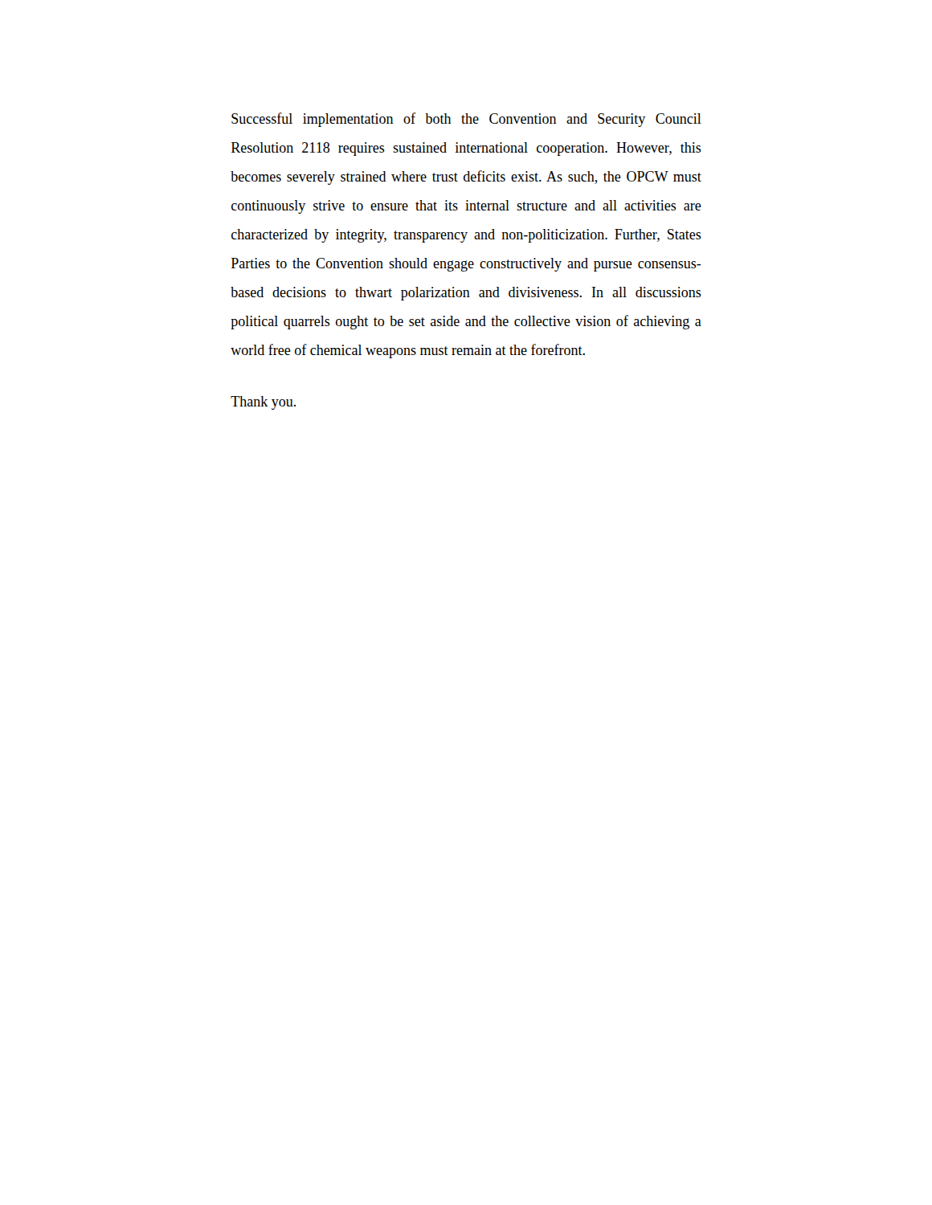Successful implementation of both the Convention and Security Council Resolution 2118 requires sustained international cooperation. However, this becomes severely strained where trust deficits exist. As such, the OPCW must continuously strive to ensure that its internal structure and all activities are characterized by integrity, transparency and non-politicization. Further, States Parties to the Convention should engage constructively and pursue consensus-based decisions to thwart polarization and divisiveness. In all discussions political quarrels ought to be set aside and the collective vision of achieving a world free of chemical weapons must remain at the forefront.
Thank you.